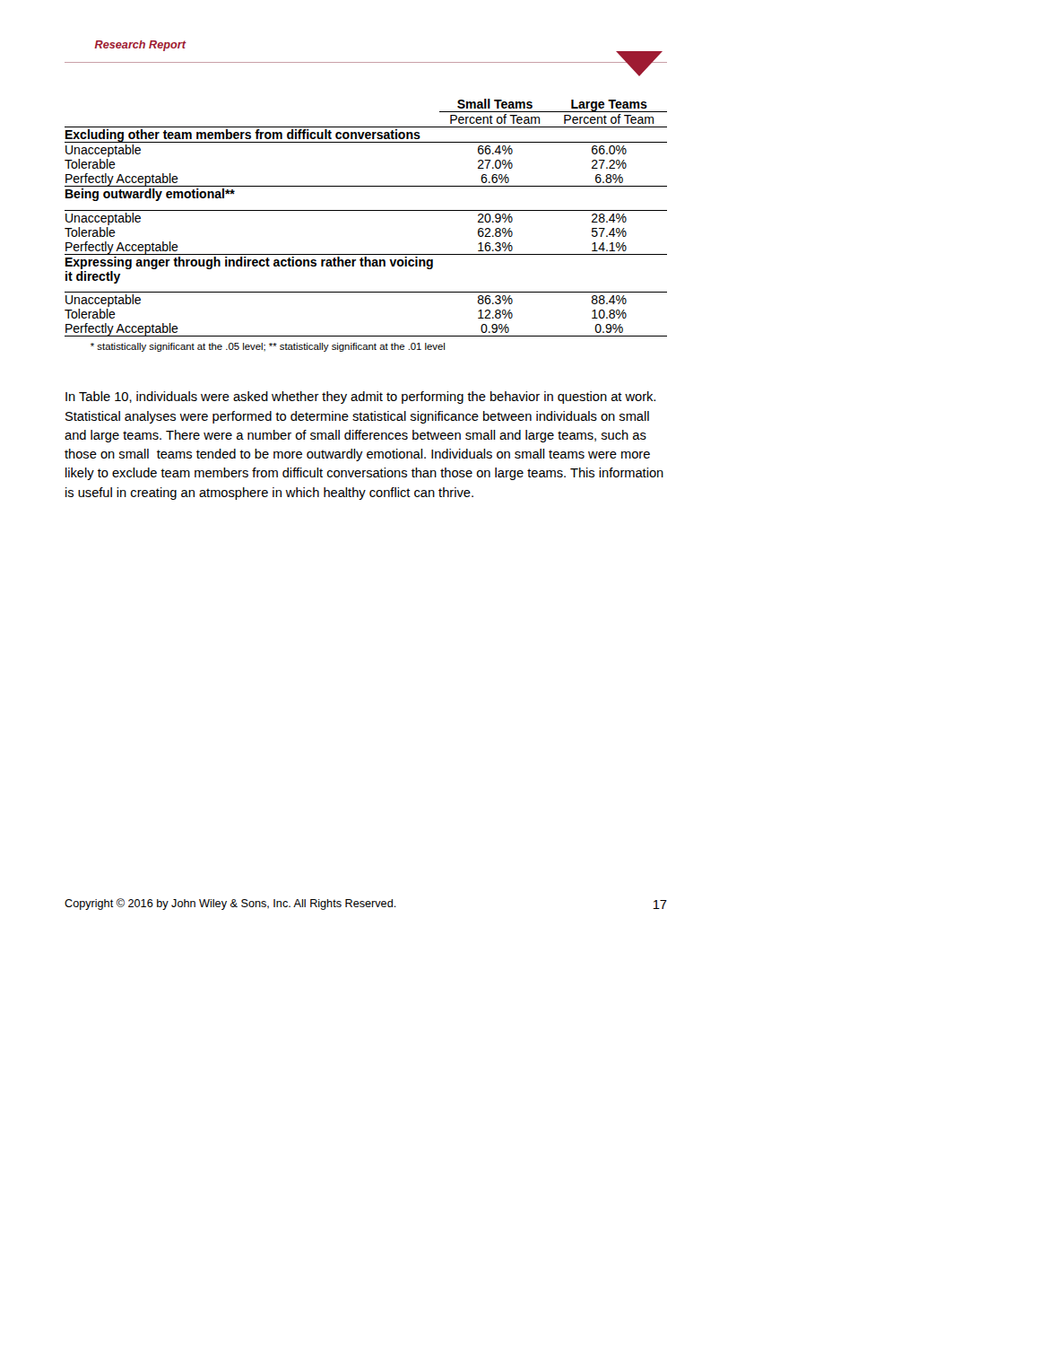Research Report
| | Small Teams | Large Teams |
| | Percent of Team | Percent of Team |
| Excluding other team members from difficult conversations | | |
| Unacceptable | 66.4% | 66.0% |
| Tolerable | 27.0% | 27.2% |
| Perfectly Acceptable | 6.6% | 6.8% |
| Being outwardly emotional** | | |
| Unacceptable | 20.9% | 28.4% |
| Tolerable | 62.8% | 57.4% |
| Perfectly Acceptable | 16.3% | 14.1% |
| Expressing anger through indirect actions rather than voicing it directly | | |
| Unacceptable | 86.3% | 88.4% |
| Tolerable | 12.8% | 10.8% |
| Perfectly Acceptable | 0.9% | 0.9% |
* statistically significant at the .05 level; ** statistically significant at the .01 level
In Table 10, individuals were asked whether they admit to performing the behavior in question at work. Statistical analyses were performed to determine statistical significance between individuals on small and large teams. There were a number of small differences between small and large teams, such as those on small teams tended to be more outwardly emotional. Individuals on small teams were more likely to exclude team members from difficult conversations than those on large teams. This information is useful in creating an atmosphere in which healthy conflict can thrive.
Copyright © 2016 by John Wiley & Sons, Inc. All Rights Reserved. 17